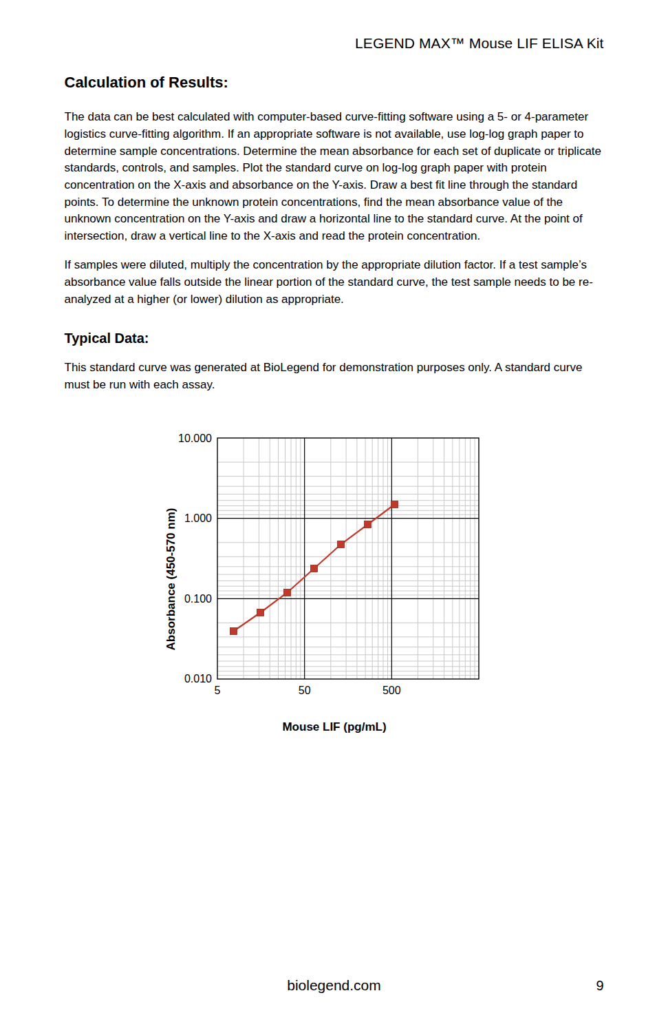LEGEND MAX™ Mouse LIF ELISA Kit
Calculation of Results:
The data can be best calculated with computer-based curve-fitting software using a 5- or 4-parameter logistics curve-fitting algorithm. If an appropriate software is not available, use log-log graph paper to determine sample concentrations. Determine the mean absorbance for each set of duplicate or triplicate standards, controls, and samples. Plot the standard curve on log-log graph paper with protein concentration on the X-axis and absorbance on the Y-axis. Draw a best fit line through the standard points. To determine the unknown protein concentrations, find the mean absorbance value of the unknown concentration on the Y-axis and draw a horizontal line to the standard curve. At the point of intersection, draw a vertical line to the X-axis and read the protein concentration.
If samples were diluted, multiply the concentration by the appropriate dilution factor. If a test sample’s absorbance value falls outside the linear portion of the standard curve, the test sample needs to be re-analyzed at a higher (or lower) dilution as appropriate.
Typical Data:
This standard curve was generated at BioLegend for demonstration purposes only. A standard curve must be run with each assay.
Absorbance (450-570 nm) Mouse LIF (pg/mL) 10.000 1.000 0.100 0.010 5 50 500
biolegend.com 9